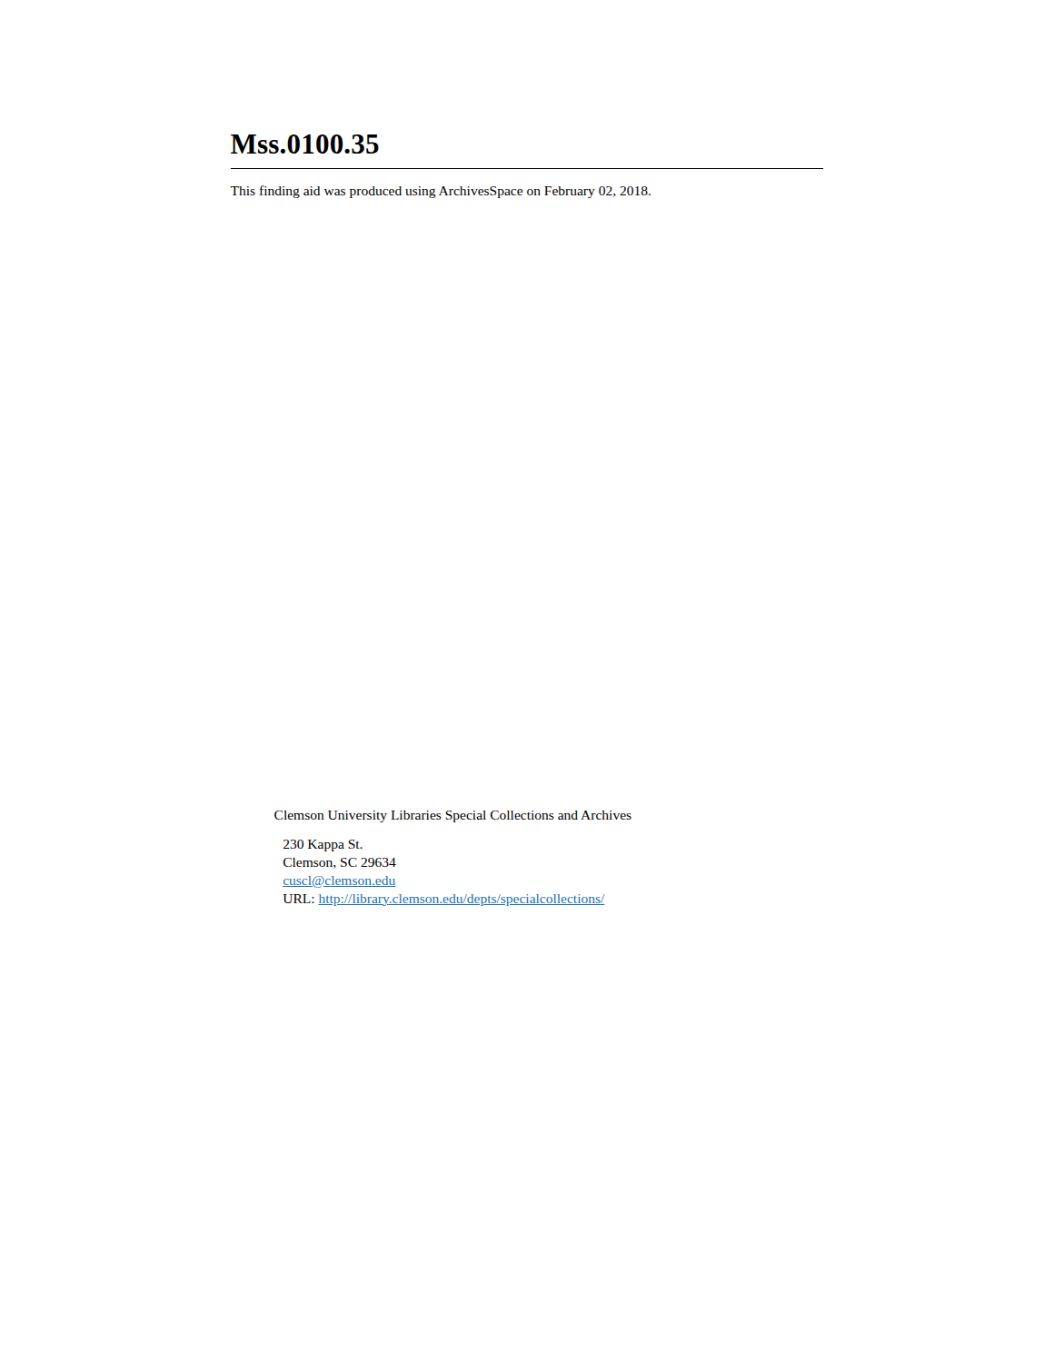Mss.0100.35
This finding aid was produced using ArchivesSpace on February 02, 2018.
Clemson University Libraries Special Collections and Archives
230 Kappa St.
Clemson, SC 29634
cuscl@clemson.edu
URL: http://library.clemson.edu/depts/specialcollections/